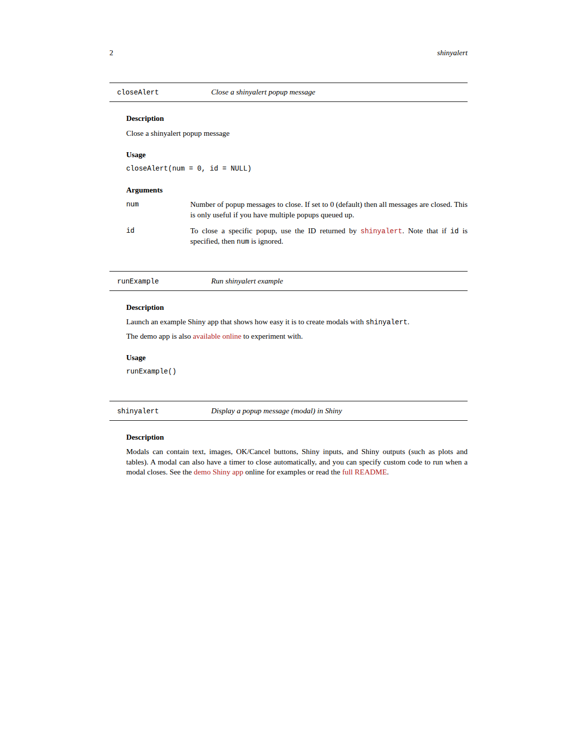2 shinyalert
closeAlert Close a shinyalert popup message
Description
Close a shinyalert popup message
Usage
closeAlert(num = 0, id = NULL)
Arguments
num
Number of popup messages to close. If set to 0 (default) then all messages are closed. This is only useful if you have multiple popups queued up.
id
To close a specific popup, use the ID returned by shinyalert. Note that if id is specified, then num is ignored.
runExample Run shinyalert example
Description
Launch an example Shiny app that shows how easy it is to create modals with shinyalert.
The demo app is also available online to experiment with.
Usage
runExample()
shinyalert Display a popup message (modal) in Shiny
Description
Modals can contain text, images, OK/Cancel buttons, Shiny inputs, and Shiny outputs (such as plots and tables). A modal can also have a timer to close automatically, and you can specify custom code to run when a modal closes. See the demo Shiny app online for examples or read the full README.